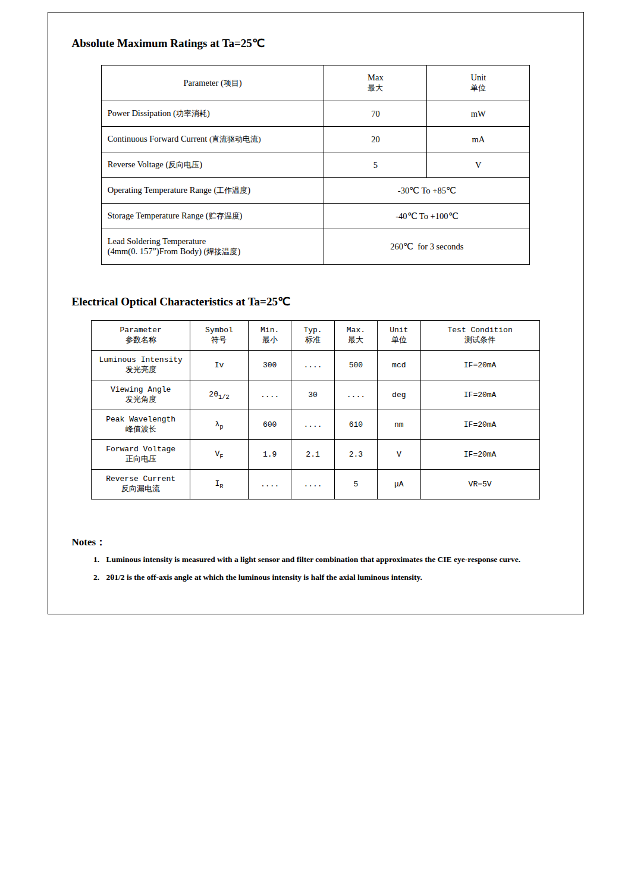Absolute Maximum Ratings at Ta=25℃
| Parameter ( 项目 ) | Max 最大 | Unit 单位 |
| Power Dissipation ( 功率消耗 ) | 70 | mW |
| Continuous Forward Current (直流驱动电流) | 20 | mA |
| Reverse Voltage ( 反向电压 ) | 5 | V |
| Operating Temperature Range ( 工作温度 ) | -30℃ To +85℃ |
| Storage Temperature Range ( 贮存温度 ) | -40℃ To +100℃ |
| Lead Soldering Temperature (4mm(0. 157”)From Body) ( 焊接温度 ) | 260℃ for 3 seconds |
Electrical Optical Characteristics at Ta=25℃
| Parameter 参数名称 | Symbol 符号 | Min. 最小 | Typ. 标准 | Max. 最大 | Unit 单位 | Test Condition 测试条件 |
| --- | --- | --- | --- | --- | --- | --- |
| Luminous Intensity 发光亮度 | Iv | 300 | .... | 500 | mcd | IF=20mA |
| Viewing Angle 发光角度 | 2θ 1/2 | .... | 30 | .... | deg | IF=20mA |
| Peak Wavelength 峰值波长 | λ p | 600 | .... | 610 | nm | IF=20mA |
| Forward Voltage 正向电压 | V F | 1.9 | 2.1 | 2.3 | V | IF=20mA |
| Reverse Current 反向漏电流 | I R | .... | .... | 5 | μA | VR=5V |
Notes：
Luminous intensity is measured with a light sensor and filter combination that approximates the CIE eye-response curve.
2θ1/2 is the off-axis angle at which the luminous intensity is half the axial luminous intensity.